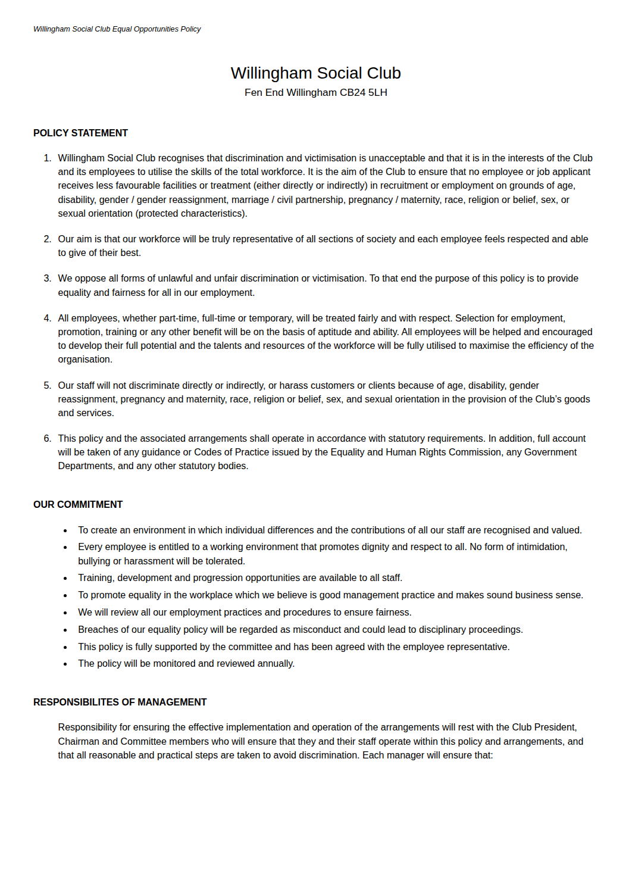Willingham Social Club Equal Opportunities Policy
Willingham Social Club
Fen End Willingham CB24 5LH
POLICY STATEMENT
Willingham Social Club recognises that discrimination and victimisation is unacceptable and that it is in the interests of the Club and its employees to utilise the skills of the total workforce. It is the aim of the Club to ensure that no employee or job applicant receives less favourable facilities or treatment (either directly or indirectly) in recruitment or employment on grounds of age, disability, gender / gender reassignment, marriage / civil partnership, pregnancy / maternity, race, religion or belief, sex, or sexual orientation (protected characteristics).
Our aim is that our workforce will be truly representative of all sections of society and each employee feels respected and able to give of their best.
We oppose all forms of unlawful and unfair discrimination or victimisation. To that end the purpose of this policy is to provide equality and fairness for all in our employment.
All employees, whether part-time, full-time or temporary, will be treated fairly and with respect. Selection for employment, promotion, training or any other benefit will be on the basis of aptitude and ability. All employees will be helped and encouraged to develop their full potential and the talents and resources of the workforce will be fully utilised to maximise the efficiency of the organisation.
Our staff will not discriminate directly or indirectly, or harass customers or clients because of age, disability, gender reassignment, pregnancy and maternity, race, religion or belief, sex, and sexual orientation in the provision of the Club’s goods and services.
This policy and the associated arrangements shall operate in accordance with statutory requirements. In addition, full account will be taken of any guidance or Codes of Practice issued by the Equality and Human Rights Commission, any Government Departments, and any other statutory bodies.
OUR COMMITMENT
To create an environment in which individual differences and the contributions of all our staff are recognised and valued.
Every employee is entitled to a working environment that promotes dignity and respect to all. No form of intimidation, bullying or harassment will be tolerated.
Training, development and progression opportunities are available to all staff.
To promote equality in the workplace which we believe is good management practice and makes sound business sense.
We will review all our employment practices and procedures to ensure fairness.
Breaches of our equality policy will be regarded as misconduct and could lead to disciplinary proceedings.
This policy is fully supported by the committee and has been agreed with the employee representative.
The policy will be monitored and reviewed annually.
RESPONSIBILITES OF MANAGEMENT
Responsibility for ensuring the effective implementation and operation of the arrangements will rest with the Club President, Chairman and Committee members who will ensure that they and their staff operate within this policy and arrangements, and that all reasonable and practical steps are taken to avoid discrimination. Each manager will ensure that: